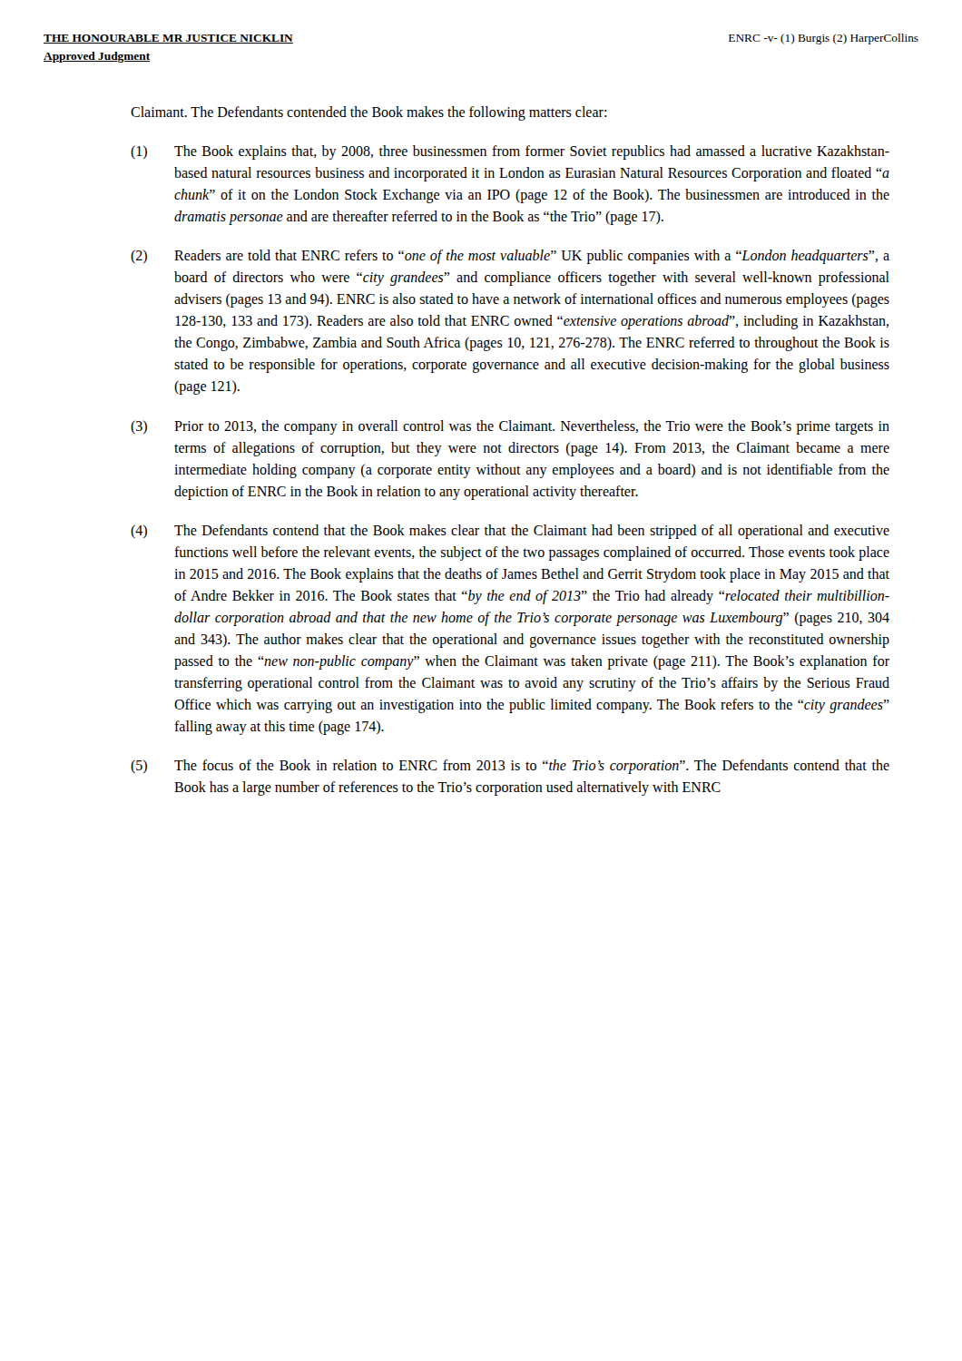THE HONOURABLE MR JUSTICE NICKLIN
Approved Judgment
ENRC -v- (1) Burgis (2) HarperCollins
Claimant. The Defendants contended the Book makes the following matters clear:
(1)
The Book explains that, by 2008, three businessmen from former Soviet republics had amassed a lucrative Kazakhstan-based natural resources business and incorporated it in London as Eurasian Natural Resources Corporation and floated “a chunk” of it on the London Stock Exchange via an IPO (page 12 of the Book). The businessmen are introduced in the dramatis personae and are thereafter referred to in the Book as “the Trio” (page 17).
(2)
Readers are told that ENRC refers to “one of the most valuable” UK public companies with a “London headquarters”, a board of directors who were “city grandees” and compliance officers together with several well-known professional advisers (pages 13 and 94). ENRC is also stated to have a network of international offices and numerous employees (pages 128-130, 133 and 173). Readers are also told that ENRC owned “extensive operations abroad”, including in Kazakhstan, the Congo, Zimbabwe, Zambia and South Africa (pages 10, 121, 276-278). The ENRC referred to throughout the Book is stated to be responsible for operations, corporate governance and all executive decision-making for the global business (page 121).
(3)
Prior to 2013, the company in overall control was the Claimant. Nevertheless, the Trio were the Book’s prime targets in terms of allegations of corruption, but they were not directors (page 14). From 2013, the Claimant became a mere intermediate holding company (a corporate entity without any employees and a board) and is not identifiable from the depiction of ENRC in the Book in relation to any operational activity thereafter.
(4)
The Defendants contend that the Book makes clear that the Claimant had been stripped of all operational and executive functions well before the relevant events, the subject of the two passages complained of occurred. Those events took place in 2015 and 2016. The Book explains that the deaths of James Bethel and Gerrit Strydom took place in May 2015 and that of Andre Bekker in 2016. The Book states that “by the end of 2013” the Trio had already “relocated their multibillion-dollar corporation abroad and that the new home of the Trio’s corporate personage was Luxembourg” (pages 210, 304 and 343). The author makes clear that the operational and governance issues together with the reconstituted ownership passed to the “new non-public company” when the Claimant was taken private (page 211). The Book’s explanation for transferring operational control from the Claimant was to avoid any scrutiny of the Trio’s affairs by the Serious Fraud Office which was carrying out an investigation into the public limited company. The Book refers to the “city grandees” falling away at this time (page 174).
(5)
The focus of the Book in relation to ENRC from 2013 is to “the Trio’s corporation”. The Defendants contend that the Book has a large number of references to the Trio’s corporation used alternatively with ENRC